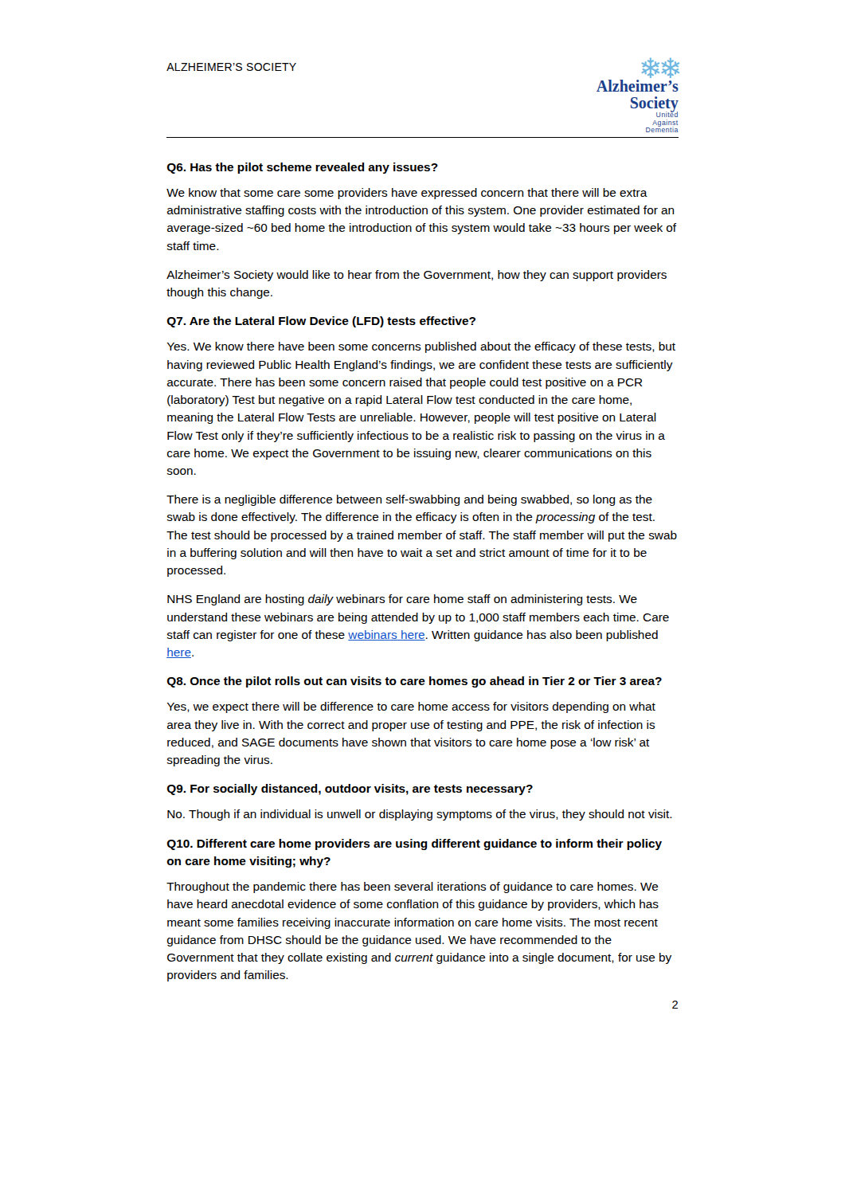ALZHEIMER’S SOCIETY
❄❄ Alzheimer’s
Society United
Against
Dementia
Q6. Has the pilot scheme revealed any issues?
We know that some care some providers have expressed concern that there will be extra administrative staffing costs with the introduction of this system. One provider estimated for an average-sized ~60 bed home the introduction of this system would take ~33 hours per week of staff time.
Alzheimer’s Society would like to hear from the Government, how they can support providers though this change.
Q7. Are the Lateral Flow Device (LFD) tests effective?
Yes. We know there have been some concerns published about the efficacy of these tests, but having reviewed Public Health England’s findings, we are confident these tests are sufficiently accurate. There has been some concern raised that people could test positive on a PCR (laboratory) Test but negative on a rapid Lateral Flow test conducted in the care home, meaning the Lateral Flow Tests are unreliable. However, people will test positive on Lateral Flow Test only if they’re sufficiently infectious to be a realistic risk to passing on the virus in a care home. We expect the Government to be issuing new, clearer communications on this soon.
There is a negligible difference between self-swabbing and being swabbed, so long as the swab is done effectively. The difference in the efficacy is often in the processing of the test. The test should be processed by a trained member of staff. The staff member will put the swab in a buffering solution and will then have to wait a set and strict amount of time for it to be processed.
NHS England are hosting daily webinars for care home staff on administering tests. We understand these webinars are being attended by up to 1,000 staff members each time. Care staff can register for one of these webinars here. Written guidance has also been published here.
Q8. Once the pilot rolls out can visits to care homes go ahead in Tier 2 or Tier 3 area?
Yes, we expect there will be difference to care home access for visitors depending on what area they live in. With the correct and proper use of testing and PPE, the risk of infection is reduced, and SAGE documents have shown that visitors to care home pose a ‘low risk’ at spreading the virus.
Q9. For socially distanced, outdoor visits, are tests necessary?
No. Though if an individual is unwell or displaying symptoms of the virus, they should not visit.
Q10. Different care home providers are using different guidance to inform their policy on care home visiting; why?
Throughout the pandemic there has been several iterations of guidance to care homes. We have heard anecdotal evidence of some conflation of this guidance by providers, which has meant some families receiving inaccurate information on care home visits. The most recent guidance from DHSC should be the guidance used. We have recommended to the Government that they collate existing and current guidance into a single document, for use by providers and families.
2